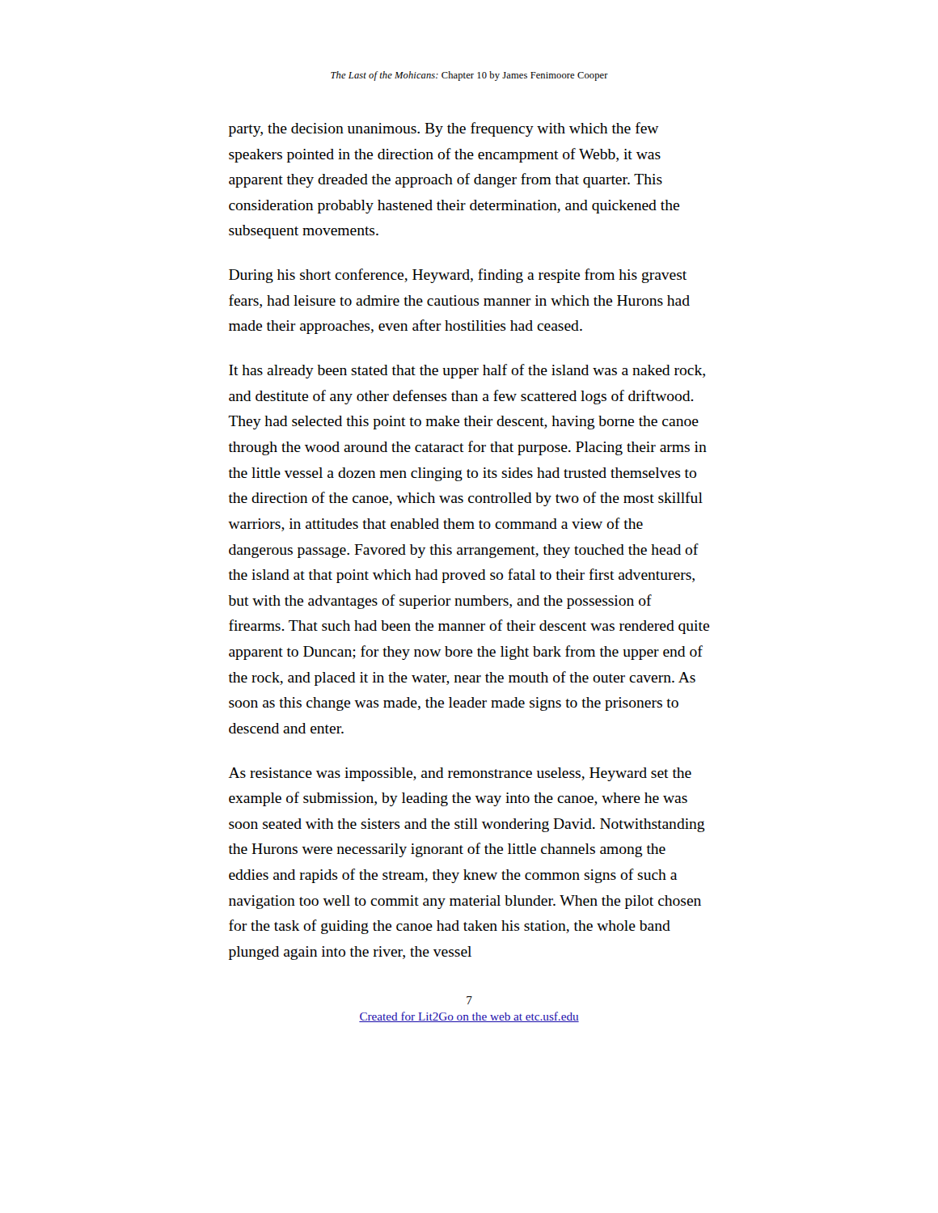The Last of the Mohicans: Chapter 10 by James Fenimoore Cooper
party, the decision unanimous. By the frequency with which the few speakers pointed in the direction of the encampment of Webb, it was apparent they dreaded the approach of danger from that quarter. This consideration probably hastened their determination, and quickened the subsequent movements.
During his short conference, Heyward, finding a respite from his gravest fears, had leisure to admire the cautious manner in which the Hurons had made their approaches, even after hostilities had ceased.
It has already been stated that the upper half of the island was a naked rock, and destitute of any other defenses than a few scattered logs of driftwood. They had selected this point to make their descent, having borne the canoe through the wood around the cataract for that purpose. Placing their arms in the little vessel a dozen men clinging to its sides had trusted themselves to the direction of the canoe, which was controlled by two of the most skillful warriors, in attitudes that enabled them to command a view of the dangerous passage. Favored by this arrangement, they touched the head of the island at that point which had proved so fatal to their first adventurers, but with the advantages of superior numbers, and the possession of firearms. That such had been the manner of their descent was rendered quite apparent to Duncan; for they now bore the light bark from the upper end of the rock, and placed it in the water, near the mouth of the outer cavern. As soon as this change was made, the leader made signs to the prisoners to descend and enter.
As resistance was impossible, and remonstrance useless, Heyward set the example of submission, by leading the way into the canoe, where he was soon seated with the sisters and the still wondering David. Notwithstanding the Hurons were necessarily ignorant of the little channels among the eddies and rapids of the stream, they knew the common signs of such a navigation too well to commit any material blunder. When the pilot chosen for the task of guiding the canoe had taken his station, the whole band plunged again into the river, the vessel
7
Created for Lit2Go on the web at etc.usf.edu